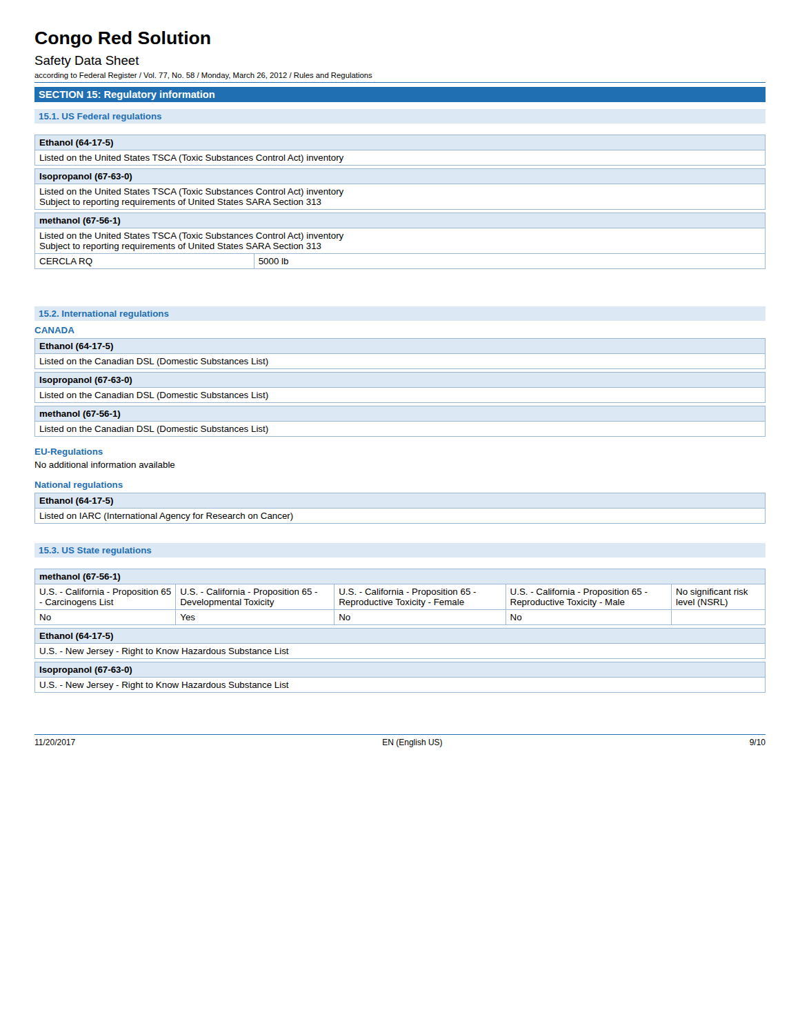Congo Red Solution
Safety Data Sheet
according to Federal Register / Vol. 77, No. 58 / Monday, March 26, 2012 / Rules and Regulations
SECTION 15: Regulatory information
15.1. US Federal regulations
| Ethanol (64-17-5) |
| --- |
| Listed on the United States TSCA (Toxic Substances Control Act) inventory |
| Isopropanol (67-63-0) |
| --- |
| Listed on the United States TSCA (Toxic Substances Control Act) inventory Subject to reporting requirements of United States SARA Section 313 |
| methanol (67-56-1) |
| --- |
| Listed on the United States TSCA (Toxic Substances Control Act) inventory Subject to reporting requirements of United States SARA Section 313 |
| CERCLA RQ | 5000 lb |
15.2. International regulations
CANADA
| Ethanol (64-17-5) |
| --- |
| Listed on the Canadian DSL (Domestic Substances List) |
| Isopropanol (67-63-0) |
| --- |
| Listed on the Canadian DSL (Domestic Substances List) |
| methanol (67-56-1) |
| --- |
| Listed on the Canadian DSL (Domestic Substances List) |
EU-Regulations
No additional information available
National regulations
| Ethanol (64-17-5) |
| --- |
| Listed on IARC (International Agency for Research on Cancer) |
15.3. US State regulations
| methanol (67-56-1) |
| --- |
| U.S. - California - Proposition 65 - Carcinogens List | U.S. - California - Proposition 65 - Developmental Toxicity | U.S. - California - Proposition 65 - Reproductive Toxicity - Female | U.S. - California - Proposition 65 - Reproductive Toxicity - Male | No significant risk level (NSRL) |
| No | Yes | No | No | |
| Ethanol (64-17-5) |
| --- |
| U.S. - New Jersey - Right to Know Hazardous Substance List |
| Isopropanol (67-63-0) |
| --- |
| U.S. - New Jersey - Right to Know Hazardous Substance List |
11/20/2017 EN (English US) 9/10